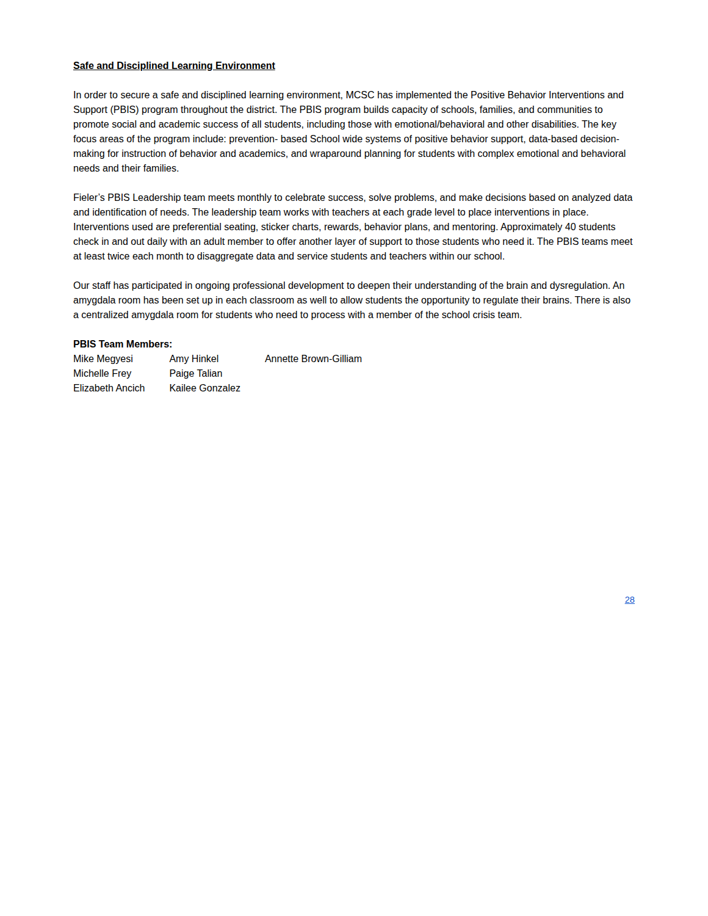Safe and Disciplined Learning Environment
In order to secure a safe and disciplined learning environment, MCSC has implemented the Positive Behavior Interventions and Support (PBIS) program throughout the district. The PBIS program builds capacity of schools, families, and communities to promote social and academic success of all students, including those with emotional/behavioral and other disabilities. The key focus areas of the program include: prevention- based School wide systems of positive behavior support, data-based decision-making for instruction of behavior and academics, and wraparound planning for students with complex emotional and behavioral needs and their families.
Fieler’s PBIS Leadership team meets monthly to celebrate success, solve problems, and make decisions based on analyzed data and identification of needs. The leadership team works with teachers at each grade level to place interventions in place. Interventions used are preferential seating, sticker charts, rewards, behavior plans, and mentoring. Approximately 40 students check in and out daily with an adult member to offer another layer of support to those students who need it. The PBIS teams meet at least twice each month to disaggregate data and service students and teachers within our school.
Our staff has participated in ongoing professional development to deepen their understanding of the brain and dysregulation. An amygdala room has been set up in each classroom as well to allow students the opportunity to regulate their brains. There is also a centralized amygdala room for students who need to process with a member of the school crisis team.
PBIS Team Members:
| Mike Megyesi | Amy Hinkel | Annette Brown-Gilliam |
| Michelle Frey | Paige Talian | |
| Elizabeth Ancich | Kailee Gonzalez | |
28